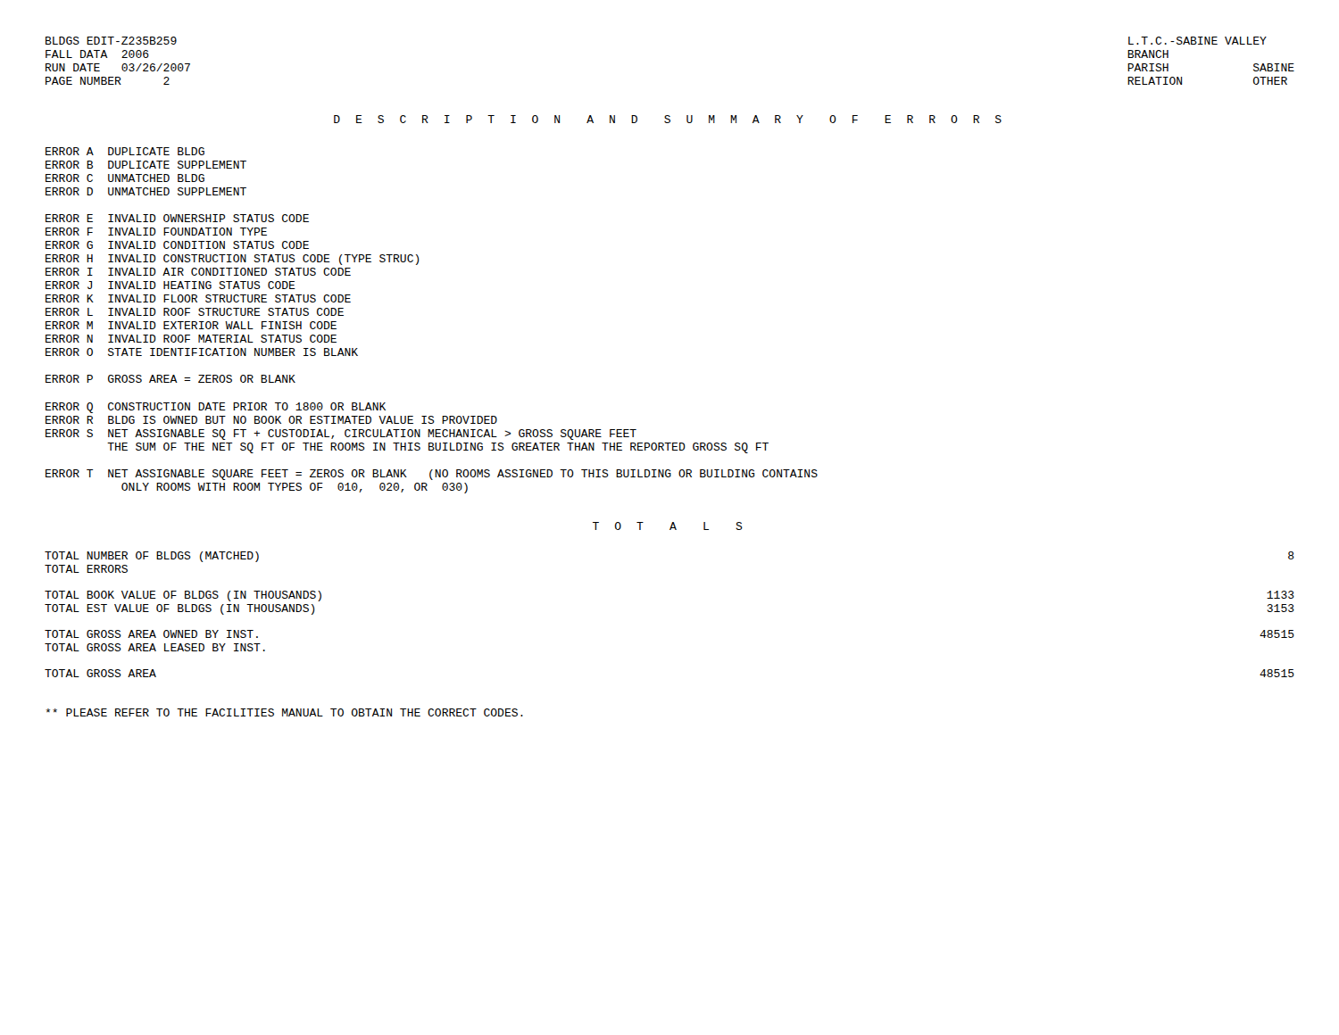BLDGS EDIT-Z235B259
FALL DATA  2006
RUN DATE   03/26/2007
PAGE NUMBER      2
L.T.C.-SABINE VALLEY
BRANCH
PARISH            SABINE
RELATION          OTHER
D E S C R I P T I O N A N D S U M M A R Y O F E R R O R S
ERROR A  DUPLICATE BLDG
ERROR B  DUPLICATE SUPPLEMENT
ERROR C  UNMATCHED BLDG
ERROR D  UNMATCHED SUPPLEMENT
ERROR E  INVALID OWNERSHIP STATUS CODE
ERROR F  INVALID FOUNDATION TYPE
ERROR G  INVALID CONDITION STATUS CODE
ERROR H  INVALID CONSTRUCTION STATUS CODE (TYPE STRUC)
ERROR I  INVALID AIR CONDITIONED STATUS CODE
ERROR J  INVALID HEATING STATUS CODE
ERROR K  INVALID FLOOR STRUCTURE STATUS CODE
ERROR L  INVALID ROOF STRUCTURE STATUS CODE
ERROR M  INVALID EXTERIOR WALL FINISH CODE
ERROR N  INVALID ROOF MATERIAL STATUS CODE
ERROR O  STATE IDENTIFICATION NUMBER IS BLANK
ERROR P  GROSS AREA = ZEROS OR BLANK
ERROR Q  CONSTRUCTION DATE PRIOR TO 1800 OR BLANK
ERROR R  BLDG IS OWNED BUT NO BOOK OR ESTIMATED VALUE IS PROVIDED
ERROR S  NET ASSIGNABLE SQ FT + CUSTODIAL, CIRCULATION MECHANICAL > GROSS SQUARE FEET
         THE SUM OF THE NET SQ FT OF THE ROOMS IN THIS BUILDING IS GREATER THAN THE REPORTED GROSS SQ FT
ERROR T  NET ASSIGNABLE SQUARE FEET = ZEROS OR BLANK   (NO ROOMS ASSIGNED TO THIS BUILDING OR BUILDING CONTAINS
           ONLY ROOMS WITH ROOM TYPES OF  010,  020, OR  030)
T O T A L S
| TOTAL NUMBER OF BLDGS (MATCHED) | 8 |
| TOTAL ERRORS | |
| TOTAL BOOK VALUE OF BLDGS (IN THOUSANDS) | 1133 |
| TOTAL EST VALUE OF BLDGS (IN THOUSANDS) | 3153 |
| TOTAL GROSS AREA OWNED BY INST. | 48515 |
| TOTAL GROSS AREA LEASED BY INST. | |
| TOTAL GROSS AREA | 48515 |
** PLEASE REFER TO THE FACILITIES MANUAL TO OBTAIN THE CORRECT CODES.